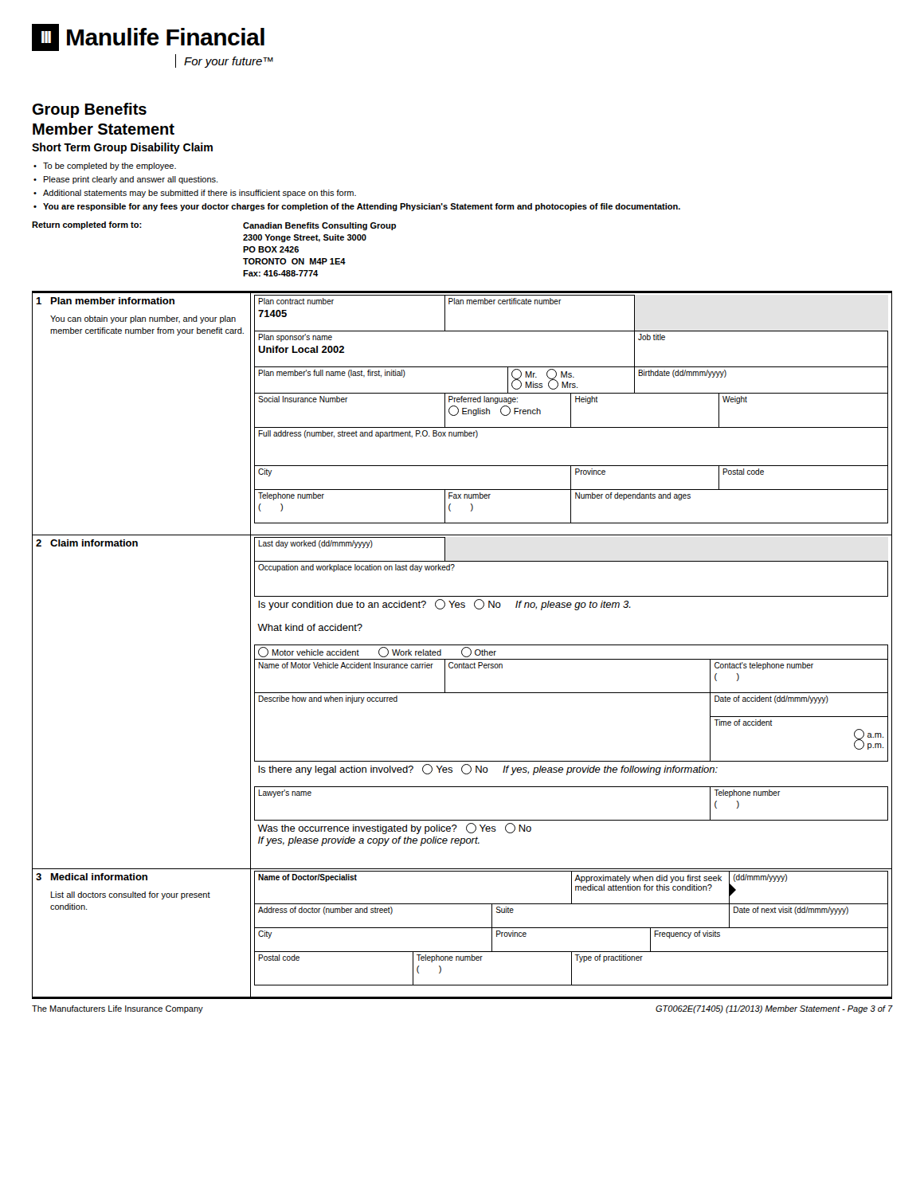III
Manulife Financial
For your future™
Group Benefits
Member Statement
Short Term Group Disability Claim
To be completed by the employee.
Please print clearly and answer all questions.
Additional statements may be submitted if there is insufficient space on this form.
You are responsible for any fees your doctor charges for completion of the Attending Physician's Statement form and photocopies of file documentation.
Return completed form to:
Canadian Benefits Consulting Group
2300 Yonge Street, Suite 3000
PO BOX 2426
TORONTO ON M4P 1E4
Fax: 416-488-7774
| 1 Plan member information You can obtain your plan number, and your plan member certificate number from your benefit card. | / Plan contract number 71405 / Plan member certificate number / / / Plan sponsor's name Unifor Local 2002 / Job title / / Plan member's full name (last, first, initial) / Mr. Ms. Miss Mrs. / Birthdate (dd/mmm/yyyy) / / Social Insurance Number / Preferred language: English French / Height / Weight / / Full address (number, street and apartment, P.O. Box number) / / City / Province / Postal code / / Telephone number ( ) / Fax number ( ) / Number of dependants and ages / |
| 2 Claim information | / Last day worked (dd/mmm/yyyy) / / / Occupation and workplace location on last day worked? / / Is your condition due to an accident? Yes No If no, please go to item 3. / / What kind of accident? / / Motor vehicle accident Work related Other / / Name of Motor Vehicle Accident Insurance carrier / Contact Person / Contact's telephone number ( ) / / Describe how and when injury occurred / Date of accident (dd/mmm/yyyy) / / Time of accident a.m. p.m. / / Is there any legal action involved? Yes No If yes, please provide the following information: / / Lawyer's name / Telephone number ( ) / / Was the occurrence investigated by police? Yes No If yes, please provide a copy of the police report. / |
| 3 Medical information List all doctors consulted for your present condition. | / Name of Doctor/Specialist / Approximately when did you first seek medical attention for this condition? / (dd/mmm/yyyy) / / Address of doctor (number and street) / Suite / Date of next visit (dd/mmm/yyyy) / / City / Province / Frequency of visits / / Postal code / Telephone number ( ) / Type of practitioner / |
The Manufacturers Life Insurance Company
GT0062E(71405) (11/2013) Member Statement - Page 3 of 7